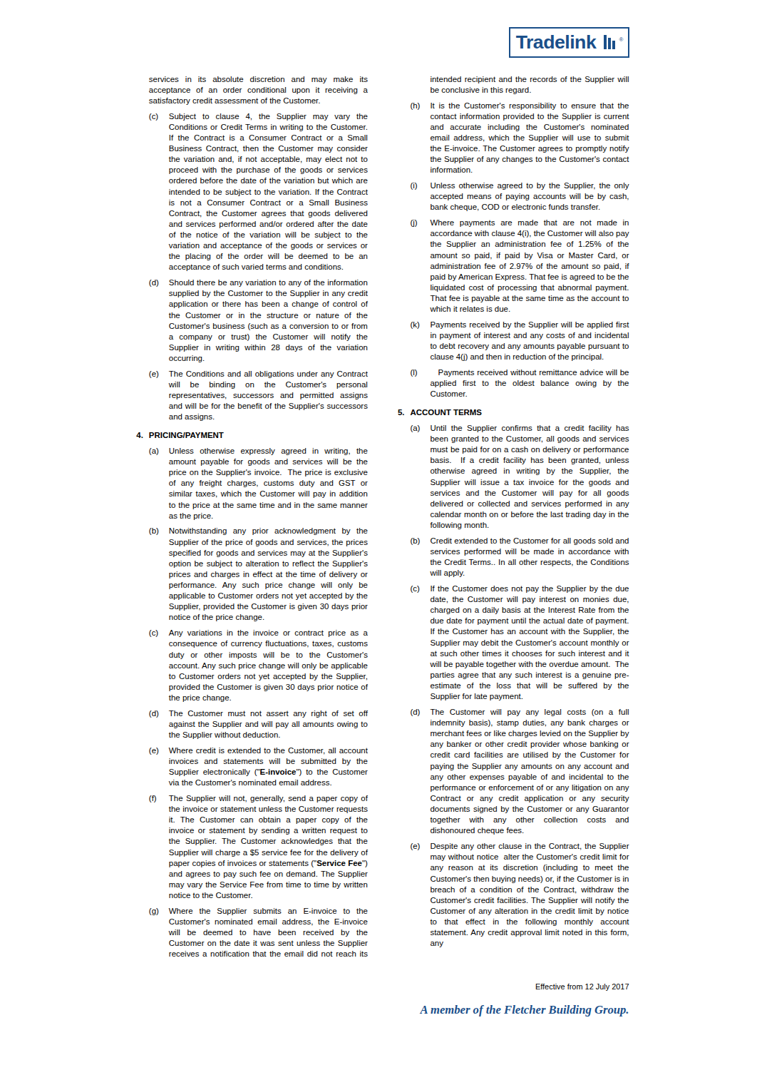Tradelink ®
services in its absolute discretion and may make its acceptance of an order conditional upon it receiving a satisfactory credit assessment of the Customer.
(c)
Subject to clause 4, the Supplier may vary the Conditions or Credit Terms in writing to the Customer. If the Contract is a Consumer Contract or a Small Business Contract, then the Customer may consider the variation and, if not acceptable, may elect not to proceed with the purchase of the goods or services ordered before the date of the variation but which are intended to be subject to the variation. If the Contract is not a Consumer Contract or a Small Business Contract, the Customer agrees that goods delivered and services performed and/or ordered after the date of the notice of the variation will be subject to the variation and acceptance of the goods or services or the placing of the order will be deemed to be an acceptance of such varied terms and conditions.
(d)
Should there be any variation to any of the information supplied by the Customer to the Supplier in any credit application or there has been a change of control of the Customer or in the structure or nature of the Customer's business (such as a conversion to or from a company or trust) the Customer will notify the Supplier in writing within 28 days of the variation occurring.
(e)
The Conditions and all obligations under any Contract will be binding on the Customer's personal representatives, successors and permitted assigns and will be for the benefit of the Supplier's successors and assigns.
4.
Pricing/Payment
(a)
Unless otherwise expressly agreed in writing, the amount payable for goods and services will be the price on the Supplier's invoice. The price is exclusive of any freight charges, customs duty and GST or similar taxes, which the Customer will pay in addition to the price at the same time and in the same manner as the price.
(b)
Notwithstanding any prior acknowledgment by the Supplier of the price of goods and services, the prices specified for goods and services may at the Supplier's option be subject to alteration to reflect the Supplier's prices and charges in effect at the time of delivery or performance. Any such price change will only be applicable to Customer orders not yet accepted by the Supplier, provided the Customer is given 30 days prior notice of the price change.
(c)
Any variations in the invoice or contract price as a consequence of currency fluctuations, taxes, customs duty or other imposts will be to the Customer's account. Any such price change will only be applicable to Customer orders not yet accepted by the Supplier, provided the Customer is given 30 days prior notice of the price change.
(d)
The Customer must not assert any right of set off against the Supplier and will pay all amounts owing to the Supplier without deduction.
(e)
Where credit is extended to the Customer, all account invoices and statements will be submitted by the Supplier electronically ("E-invoice") to the Customer via the Customer's nominated email address.
(f)
The Supplier will not, generally, send a paper copy of the invoice or statement unless the Customer requests it. The Customer can obtain a paper copy of the invoice or statement by sending a written request to the Supplier. The Customer acknowledges that the Supplier will charge a $5 service fee for the delivery of paper copies of invoices or statements ("Service Fee") and agrees to pay such fee on demand. The Supplier may vary the Service Fee from time to time by written notice to the Customer.
(g)
Where the Supplier submits an E-invoice to the Customer's nominated email address, the E-invoice will be deemed to have been received by the Customer on the date it was sent unless the Supplier receives a notification that the email did not reach its intended recipient and the records of the Supplier will be conclusive in this regard.
(h)
It is the Customer's responsibility to ensure that the contact information provided to the Supplier is current and accurate including the Customer's nominated email address, which the Supplier will use to submit the E-invoice. The Customer agrees to promptly notify the Supplier of any changes to the Customer's contact information.
(i)
Unless otherwise agreed to by the Supplier, the only accepted means of paying accounts will be by cash, bank cheque, COD or electronic funds transfer.
(j)
Where payments are made that are not made in accordance with clause 4(i), the Customer will also pay the Supplier an administration fee of 1.25% of the amount so paid, if paid by Visa or Master Card, or administration fee of 2.97% of the amount so paid, if paid by American Express. That fee is agreed to be the liquidated cost of processing that abnormal payment. That fee is payable at the same time as the account to which it relates is due.
(k)
Payments received by the Supplier will be applied first in payment of interest and any costs of and incidental to debt recovery and any amounts payable pursuant to clause 4(j) and then in reduction of the principal.
(l)
Payments received without remittance advice will be applied first to the oldest balance owing by the Customer.
5.
Account Terms
(a)
Until the Supplier confirms that a credit facility has been granted to the Customer, all goods and services must be paid for on a cash on delivery or performance basis. If a credit facility has been granted, unless otherwise agreed in writing by the Supplier, the Supplier will issue a tax invoice for the goods and services and the Customer will pay for all goods delivered or collected and services performed in any calendar month on or before the last trading day in the following month.
(b)
Credit extended to the Customer for all goods sold and services performed will be made in accordance with the Credit Terms.. In all other respects, the Conditions will apply.
(c)
If the Customer does not pay the Supplier by the due date, the Customer will pay interest on monies due, charged on a daily basis at the Interest Rate from the due date for payment until the actual date of payment. If the Customer has an account with the Supplier, the Supplier may debit the Customer's account monthly or at such other times it chooses for such interest and it will be payable together with the overdue amount. The parties agree that any such interest is a genuine pre-estimate of the loss that will be suffered by the Supplier for late payment.
(d)
The Customer will pay any legal costs (on a full indemnity basis), stamp duties, any bank charges or merchant fees or like charges levied on the Supplier by any banker or other credit provider whose banking or credit card facilities are utilised by the Customer for paying the Supplier any amounts on any account and any other expenses payable of and incidental to the performance or enforcement of or any litigation on any Contract or any credit application or any security documents signed by the Customer or any Guarantor together with any other collection costs and dishonoured cheque fees.
(e)
Despite any other clause in the Contract, the Supplier may without notice alter the Customer's credit limit for any reason at its discretion (including to meet the Customer's then buying needs) or, if the Customer is in breach of a condition of the Contract, withdraw the Customer's credit facilities. The Supplier will notify the Customer of any alteration in the credit limit by notice to that effect in the following monthly account statement. Any credit approval limit noted in this form, any
Effective from 12 July 2017
A member of the Fletcher Building Group.